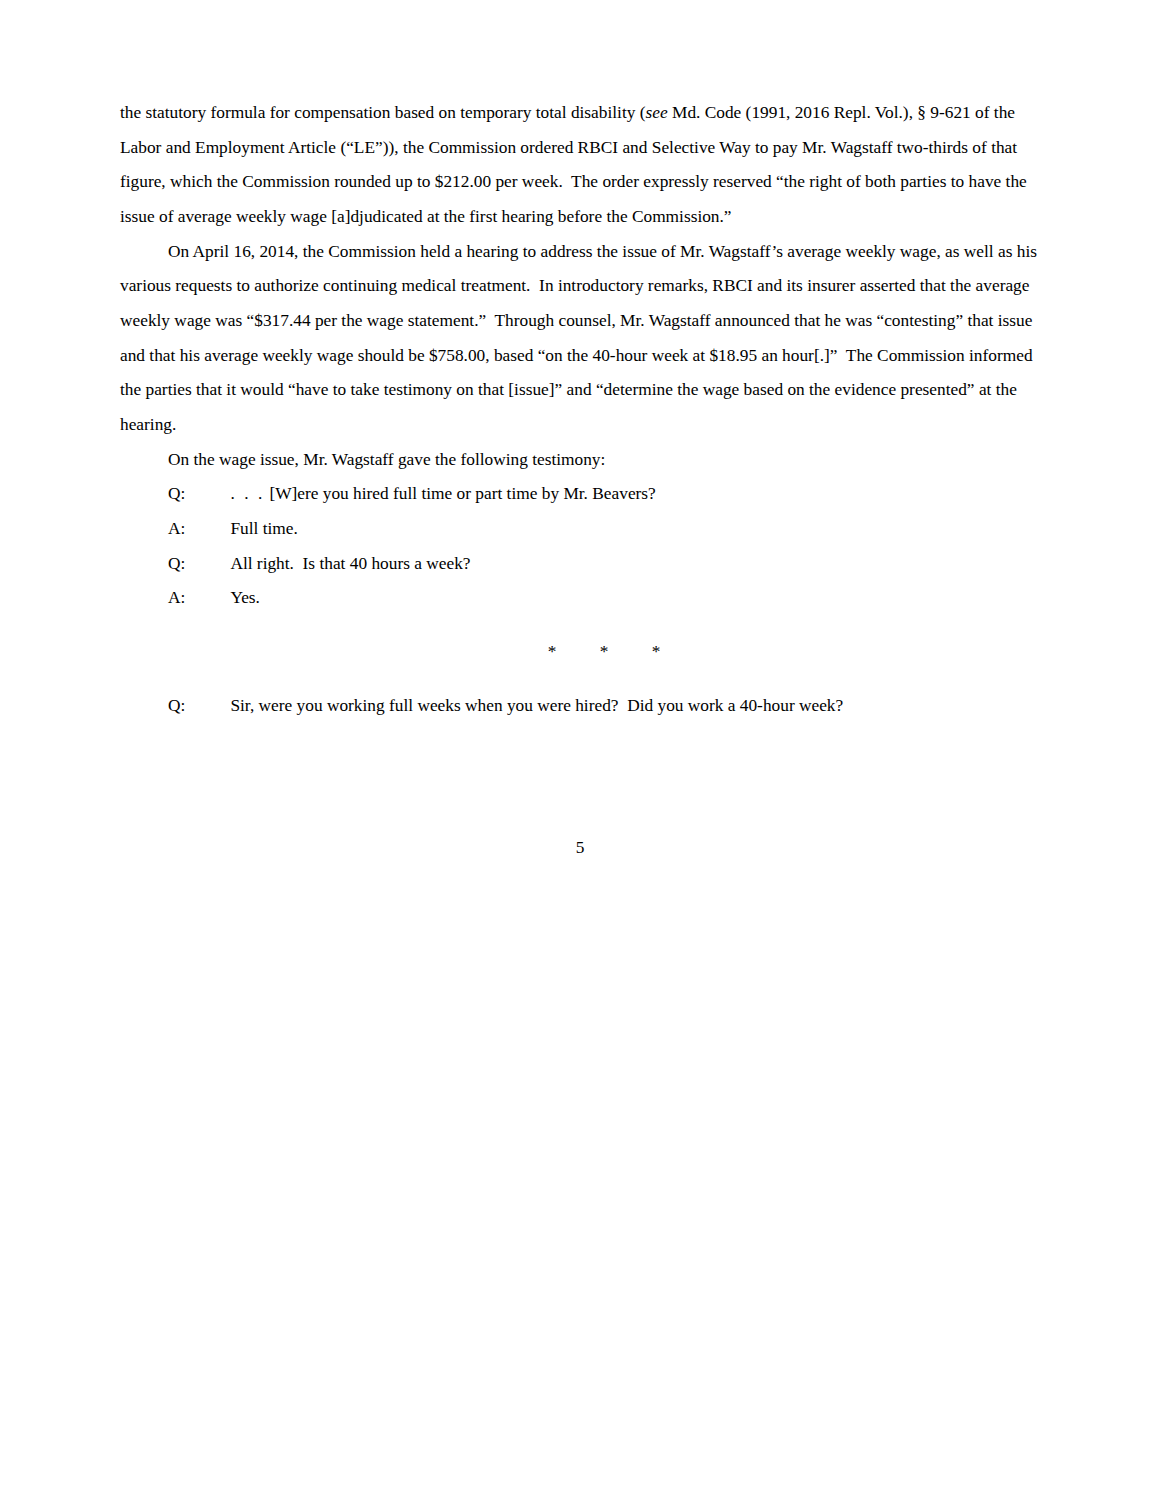the statutory formula for compensation based on temporary total disability (see Md. Code (1991, 2016 Repl. Vol.), § 9-621 of the Labor and Employment Article (“LE”)), the Commission ordered RBCI and Selective Way to pay Mr. Wagstaff two-thirds of that figure, which the Commission rounded up to $212.00 per week. The order expressly reserved “the right of both parties to have the issue of average weekly wage [a]djudicated at the first hearing before the Commission.”
On April 16, 2014, the Commission held a hearing to address the issue of Mr. Wagstaff’s average weekly wage, as well as his various requests to authorize continuing medical treatment. In introductory remarks, RBCI and its insurer asserted that the average weekly wage was “$317.44 per the wage statement.” Through counsel, Mr. Wagstaff announced that he was “contesting” that issue and that his average weekly wage should be $758.00, based “on the 40-hour week at $18.95 an hour[.]” The Commission informed the parties that it would “have to take testimony on that [issue]” and “determine the wage based on the evidence presented” at the hearing.
On the wage issue, Mr. Wagstaff gave the following testimony:
Q:
. . . [W]ere you hired full time or part time by Mr. Beavers?
A:
Full time.
Q:
All right. Is that 40 hours a week?
A:
Yes.
***
Q:
Sir, were you working full weeks when you were hired? Did you work a 40-hour week?
5